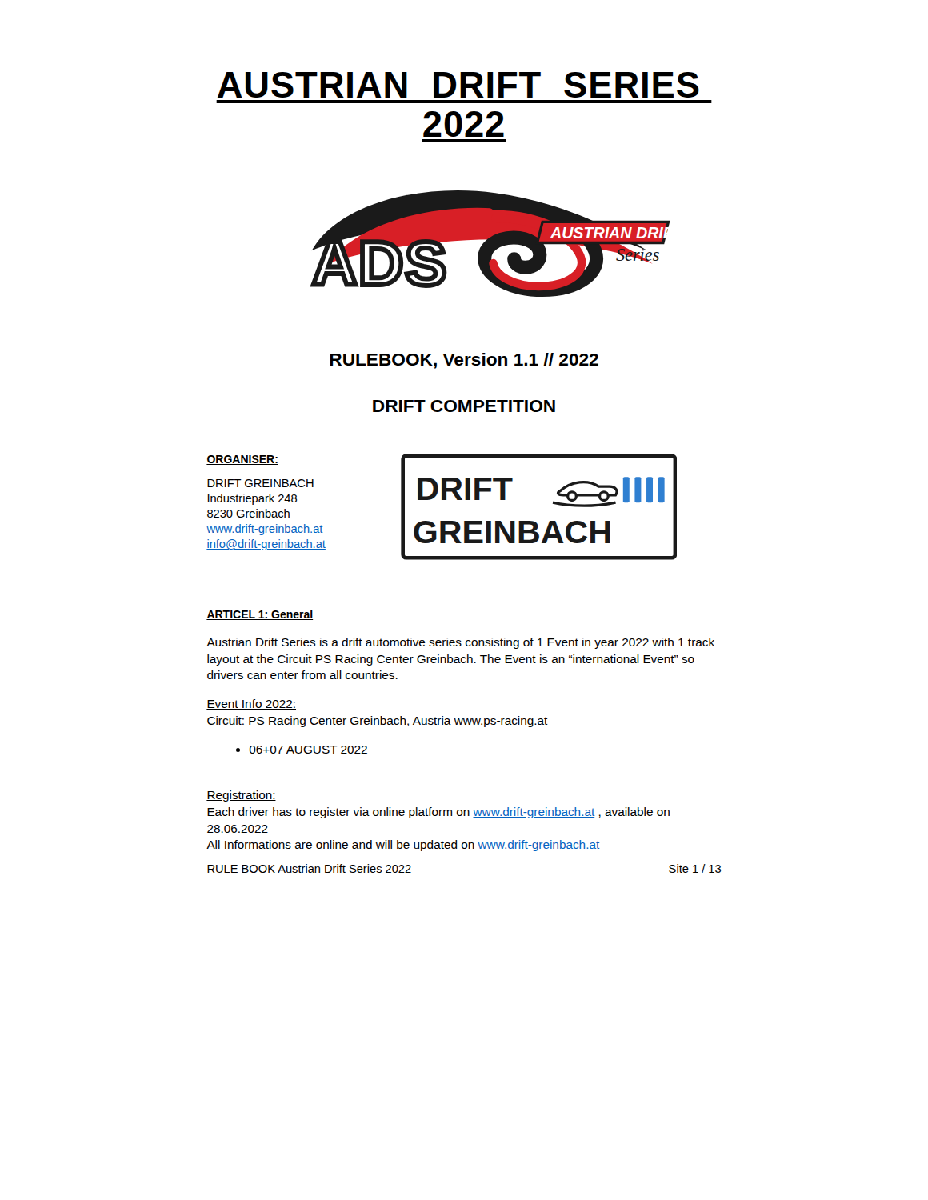AUSTRIAN DRIFT SERIES 2022
ADS AUSTRIAN DRIFT Series
RULEBOOK, Version 1.1 // 2022
DRIFT COMPETITION
ORGANISER: DRIFT GREINBACH
Industriepark 248
8230 Greinbach
www.drift-greinbach.at
info@drift-greinbach.at
DRIFT GREINBACH
ARTICEL 1: General
Austrian Drift Series is a drift automotive series consisting of 1 Event in year 2022 with 1 track layout at the Circuit PS Racing Center Greinbach. The Event is an “international Event” so drivers can enter from all countries.
Event Info 2022:
Circuit: PS Racing Center Greinbach, Austria www.ps-racing.at
06+07 AUGUST 2022
Registration:
Each driver has to register via online platform on www.drift-greinbach.at , available on 28.06.2022
All Informations are online and will be updated on www.drift-greinbach.at
RULE BOOK Austrian Drift Series 2022 Site 1 / 13